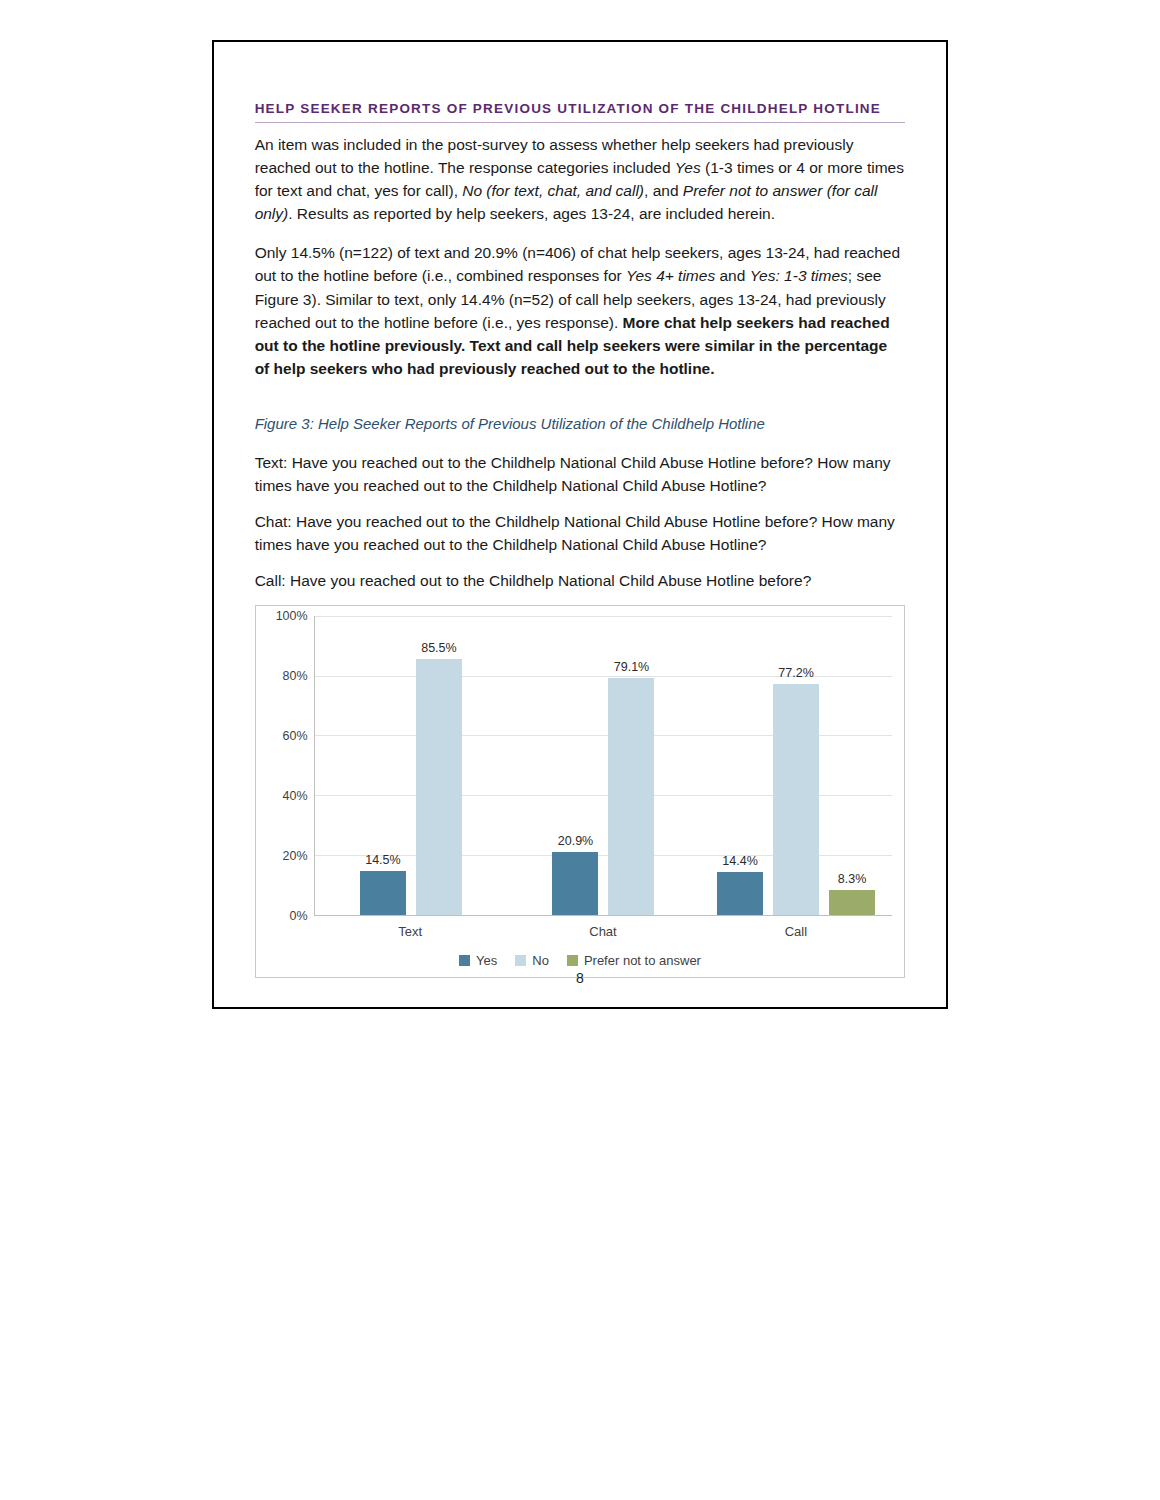Help Seeker Reports of Previous Utilization of the Childhelp Hotline
An item was included in the post-survey to assess whether help seekers had previously reached out to the hotline. The response categories included Yes (1-3 times or 4 or more times for text and chat, yes for call), No (for text, chat, and call), and Prefer not to answer (for call only). Results as reported by help seekers, ages 13-24, are included herein.
Only 14.5% (n=122) of text and 20.9% (n=406) of chat help seekers, ages 13-24, had reached out to the hotline before (i.e., combined responses for Yes 4+ times and Yes: 1-3 times; see Figure 3). Similar to text, only 14.4% (n=52) of call help seekers, ages 13-24, had previously reached out to the hotline before (i.e., yes response). More chat help seekers had reached out to the hotline previously. Text and call help seekers were similar in the percentage of help seekers who had previously reached out to the hotline.
Figure 3: Help Seeker Reports of Previous Utilization of the Childhelp Hotline
Text: Have you reached out to the Childhelp National Child Abuse Hotline before? How many times have you reached out to the Childhelp National Child Abuse Hotline?
Chat: Have you reached out to the Childhelp National Child Abuse Hotline before? How many times have you reached out to the Childhelp National Child Abuse Hotline?
Call: Have you reached out to the Childhelp National Child Abuse Hotline before?
100%
80%
60%
40%
20%
0%
14.5%
85.5%
20.9%
79.1%
14.4%
77.2%
8.3%
Text Chat Call
Yes
No
Prefer not to answer
8